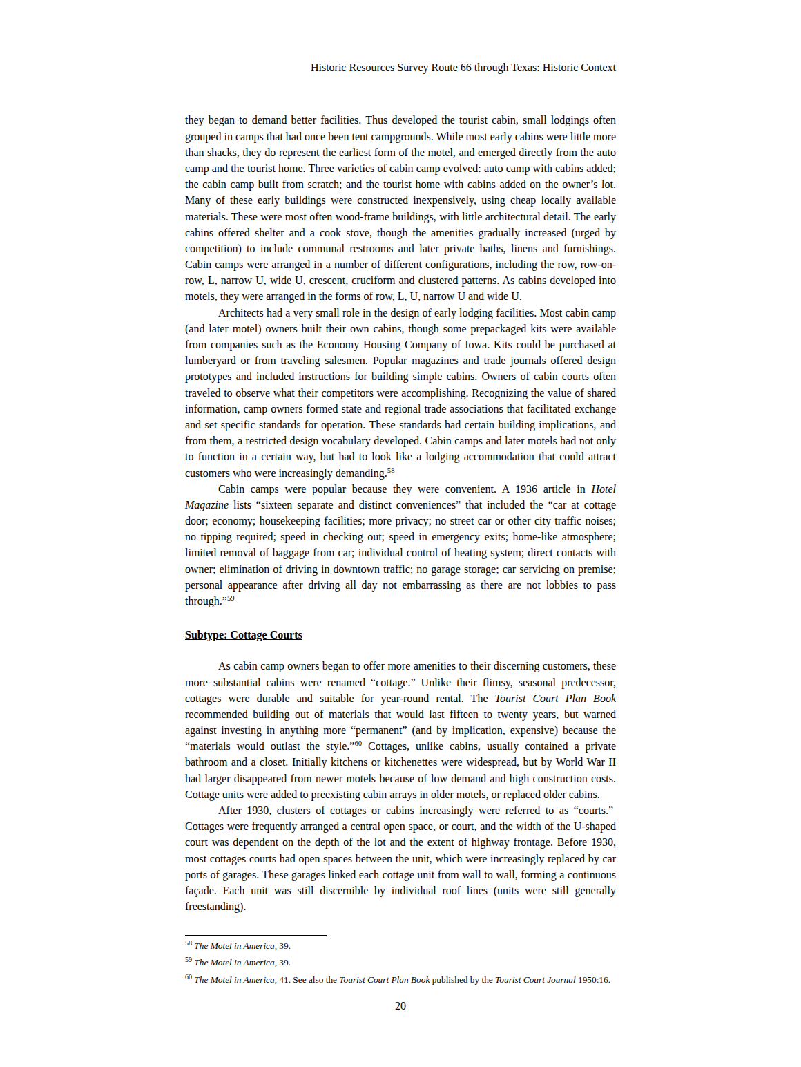Historic Resources Survey Route 66 through Texas: Historic Context
they began to demand better facilities. Thus developed the tourist cabin, small lodgings often grouped in camps that had once been tent campgrounds. While most early cabins were little more than shacks, they do represent the earliest form of the motel, and emerged directly from the auto camp and the tourist home. Three varieties of cabin camp evolved: auto camp with cabins added; the cabin camp built from scratch; and the tourist home with cabins added on the owner’s lot. Many of these early buildings were constructed inexpensively, using cheap locally available materials. These were most often wood-frame buildings, with little architectural detail. The early cabins offered shelter and a cook stove, though the amenities gradually increased (urged by competition) to include communal restrooms and later private baths, linens and furnishings. Cabin camps were arranged in a number of different configurations, including the row, row-on-row, L, narrow U, wide U, crescent, cruciform and clustered patterns. As cabins developed into motels, they were arranged in the forms of row, L, U, narrow U and wide U.
Architects had a very small role in the design of early lodging facilities. Most cabin camp (and later motel) owners built their own cabins, though some prepackaged kits were available from companies such as the Economy Housing Company of Iowa. Kits could be purchased at lumberyard or from traveling salesmen. Popular magazines and trade journals offered design prototypes and included instructions for building simple cabins. Owners of cabin courts often traveled to observe what their competitors were accomplishing. Recognizing the value of shared information, camp owners formed state and regional trade associations that facilitated exchange and set specific standards for operation. These standards had certain building implications, and from them, a restricted design vocabulary developed. Cabin camps and later motels had not only to function in a certain way, but had to look like a lodging accommodation that could attract customers who were increasingly demanding.58
Cabin camps were popular because they were convenient. A 1936 article in Hotel Magazine lists “sixteen separate and distinct conveniences” that included the “car at cottage door; economy; housekeeping facilities; more privacy; no street car or other city traffic noises; no tipping required; speed in checking out; speed in emergency exits; home-like atmosphere; limited removal of baggage from car; individual control of heating system; direct contacts with owner; elimination of driving in downtown traffic; no garage storage; car servicing on premise; personal appearance after driving all day not embarrassing as there are not lobbies to pass through.”59
Subtype: Cottage Courts
As cabin camp owners began to offer more amenities to their discerning customers, these more substantial cabins were renamed “cottage.” Unlike their flimsy, seasonal predecessor, cottages were durable and suitable for year-round rental. The Tourist Court Plan Book recommended building out of materials that would last fifteen to twenty years, but warned against investing in anything more “permanent” (and by implication, expensive) because the “materials would outlast the style.”60 Cottages, unlike cabins, usually contained a private bathroom and a closet. Initially kitchens or kitchenettes were widespread, but by World War II had larger disappeared from newer motels because of low demand and high construction costs. Cottage units were added to preexisting cabin arrays in older motels, or replaced older cabins.
After 1930, clusters of cottages or cabins increasingly were referred to as “courts.” Cottages were frequently arranged a central open space, or court, and the width of the U-shaped court was dependent on the depth of the lot and the extent of highway frontage. Before 1930, most cottages courts had open spaces between the unit, which were increasingly replaced by car ports of garages. These garages linked each cottage unit from wall to wall, forming a continuous façade. Each unit was still discernible by individual roof lines (units were still generally freestanding).
58 The Motel in America, 39.
59 The Motel in America, 39.
60 The Motel in America, 41. See also the Tourist Court Plan Book published by the Tourist Court Journal 1950:16.
20